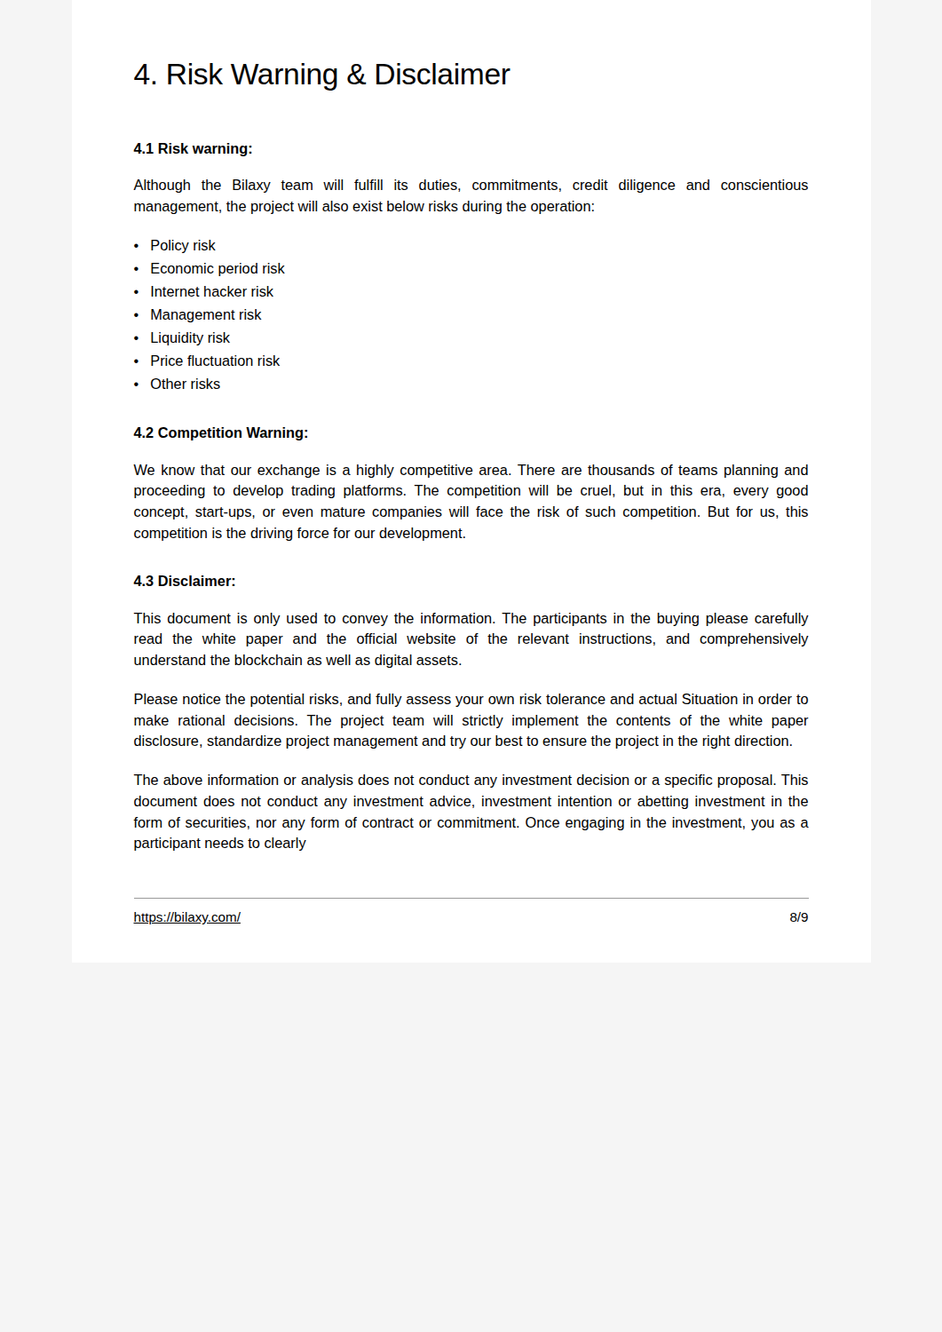4. Risk Warning & Disclaimer
4.1 Risk warning:
Although the Bilaxy team will fulfill its duties, commitments, credit diligence and conscientious management, the project will also exist below risks during the operation:
Policy risk
Economic period risk
Internet hacker risk
Management risk
Liquidity risk
Price fluctuation risk
Other risks
4.2 Competition Warning:
We know that our exchange is a highly competitive area. There are thousands of teams planning and proceeding to develop trading platforms. The competition will be cruel, but in this era, every good concept, start-ups, or even mature companies will face the risk of such competition. But for us, this competition is the driving force for our development.
4.3 Disclaimer:
This document is only used to convey the information. The participants in the buying please carefully read the white paper and the official website of the relevant instructions, and comprehensively understand the blockchain as well as digital assets.
Please notice the potential risks, and fully assess your own risk tolerance and actual Situation in order to make rational decisions. The project team will strictly implement the contents of the white paper disclosure, standardize project management and try our best to ensure the project in the right direction.
The above information or analysis does not conduct any investment decision or a specific proposal. This document does not conduct any investment advice, investment intention or abetting investment in the form of securities, nor any form of contract or commitment. Once engaging in the investment, you as a participant needs to clearly
https://bilaxy.com/ 8/9